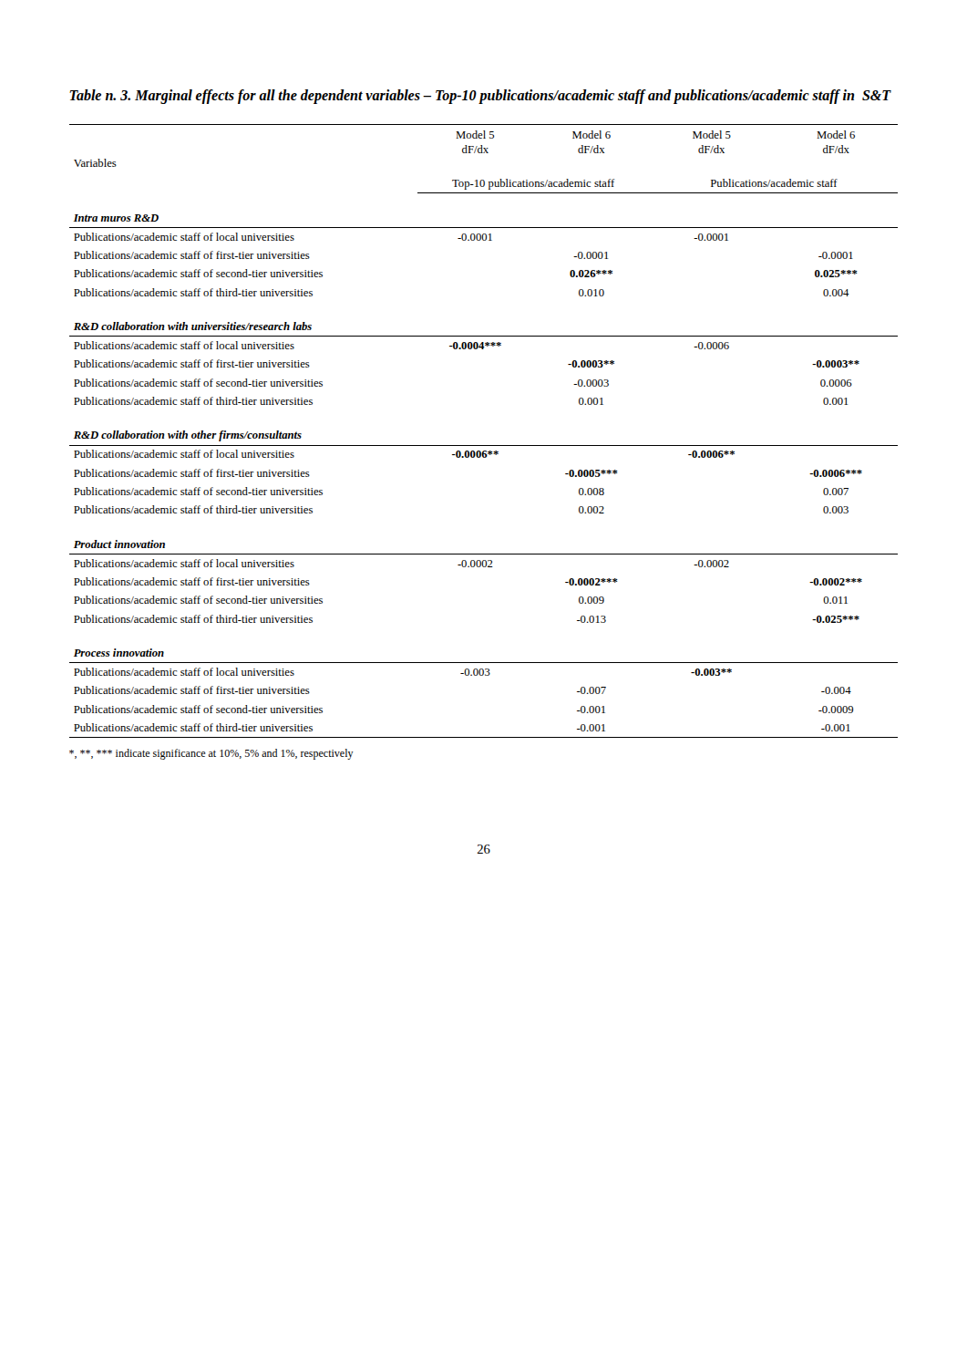Table n. 3. Marginal effects for all the dependent variables – Top-10 publications/academic staff and publications/academic staff in S&T
| Variables | Model 5 dF/dx | Model 6 dF/dx | Model 5 dF/dx | Model 6 dF/dx |
| --- | --- | --- | --- | --- |
| | Top-10 publications/academic staff | Publications/academic staff |
| Intra muros R&D | | | | |
| Publications/academic staff of local universities | -0.0001 | | -0.0001 | |
| Publications/academic staff of first-tier universities | | -0.0001 | | -0.0001 |
| Publications/academic staff of second-tier universities | | 0.026*** | | 0.025*** |
| Publications/academic staff of third-tier universities | | 0.010 | | 0.004 |
| R&D collaboration with universities/research labs | | | | |
| Publications/academic staff of local universities | -0.0004*** | | -0.0006 | |
| Publications/academic staff of first-tier universities | | -0.0003** | | -0.0003** |
| Publications/academic staff of second-tier universities | | -0.0003 | | 0.0006 |
| Publications/academic staff of third-tier universities | | 0.001 | | 0.001 |
| R&D collaboration with other firms/consultants | | | | |
| Publications/academic staff of local universities | -0.0006** | | -0.0006** | |
| Publications/academic staff of first-tier universities | | -0.0005*** | | -0.0006*** |
| Publications/academic staff of second-tier universities | | 0.008 | | 0.007 |
| Publications/academic staff of third-tier universities | | 0.002 | | 0.003 |
| Product innovation | | | | |
| Publications/academic staff of local universities | -0.0002 | | -0.0002 | |
| Publications/academic staff of first-tier universities | | -0.0002*** | | -0.0002*** |
| Publications/academic staff of second-tier universities | | 0.009 | | 0.011 |
| Publications/academic staff of third-tier universities | | -0.013 | | -0.025*** |
| Process innovation | | | | |
| Publications/academic staff of local universities | -0.003 | | -0.003** | |
| Publications/academic staff of first-tier universities | | -0.007 | | -0.004 |
| Publications/academic staff of second-tier universities | | -0.001 | | -0.0009 |
| Publications/academic staff of third-tier universities | | -0.001 | | -0.001 |
*, **, *** indicate significance at 10%, 5% and 1%, respectively
26